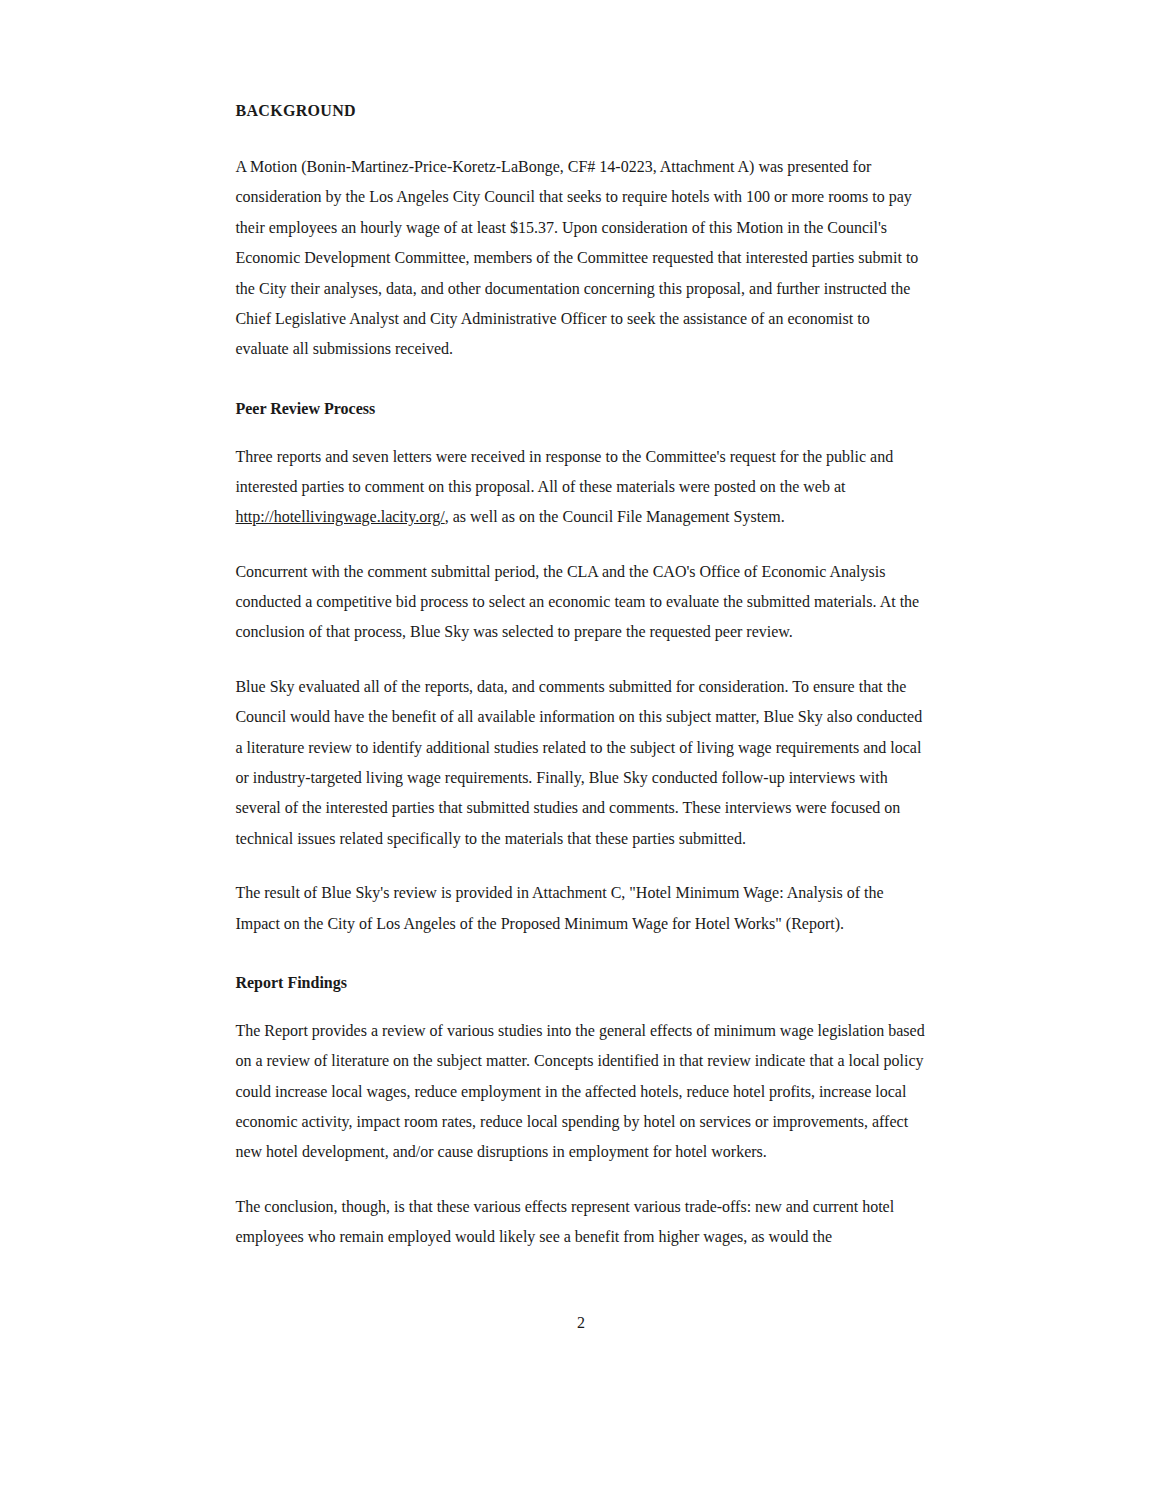BACKGROUND
A Motion (Bonin-Martinez-Price-Koretz-LaBonge, CF# 14-0223, Attachment A) was presented for consideration by the Los Angeles City Council that seeks to require hotels with 100 or more rooms to pay their employees an hourly wage of at least $15.37. Upon consideration of this Motion in the Council's Economic Development Committee, members of the Committee requested that interested parties submit to the City their analyses, data, and other documentation concerning this proposal, and further instructed the Chief Legislative Analyst and City Administrative Officer to seek the assistance of an economist to evaluate all submissions received.
Peer Review Process
Three reports and seven letters were received in response to the Committee's request for the public and interested parties to comment on this proposal. All of these materials were posted on the web at http://hotellivingwage.lacity.org/, as well as on the Council File Management System.
Concurrent with the comment submittal period, the CLA and the CAO's Office of Economic Analysis conducted a competitive bid process to select an economic team to evaluate the submitted materials. At the conclusion of that process, Blue Sky was selected to prepare the requested peer review.
Blue Sky evaluated all of the reports, data, and comments submitted for consideration. To ensure that the Council would have the benefit of all available information on this subject matter, Blue Sky also conducted a literature review to identify additional studies related to the subject of living wage requirements and local or industry-targeted living wage requirements. Finally, Blue Sky conducted follow-up interviews with several of the interested parties that submitted studies and comments. These interviews were focused on technical issues related specifically to the materials that these parties submitted.
The result of Blue Sky's review is provided in Attachment C, "Hotel Minimum Wage: Analysis of the Impact on the City of Los Angeles of the Proposed Minimum Wage for Hotel Works" (Report).
Report Findings
The Report provides a review of various studies into the general effects of minimum wage legislation based on a review of literature on the subject matter. Concepts identified in that review indicate that a local policy could increase local wages, reduce employment in the affected hotels, reduce hotel profits, increase local economic activity, impact room rates, reduce local spending by hotel on services or improvements, affect new hotel development, and/or cause disruptions in employment for hotel workers.
The conclusion, though, is that these various effects represent various trade-offs: new and current hotel employees who remain employed would likely see a benefit from higher wages, as would the
2